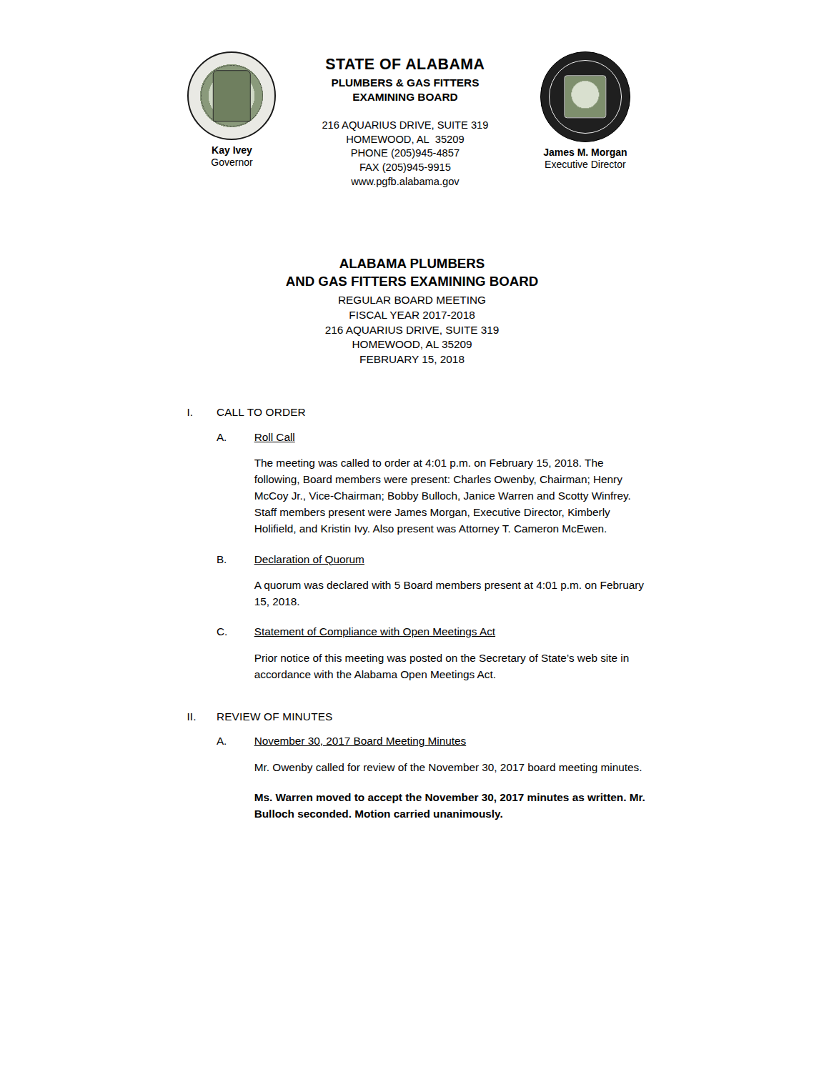Kay Ivey
Governor
STATE OF ALABAMA
PLUMBERS & GAS FITTERS
EXAMINING BOARD
216 AQUARIUS DRIVE, SUITE 319
HOMEWOOD, AL 35209
PHONE (205)945-4857
FAX (205)945-9915
www.pgfb.alabama.gov
James M. Morgan
Executive Director
ALABAMA PLUMBERS
AND GAS FITTERS EXAMINING BOARD
REGULAR BOARD MEETING
FISCAL YEAR 2017-2018
216 AQUARIUS DRIVE, SUITE 319
HOMEWOOD, AL 35209
FEBRUARY 15, 2018
I.
CALL TO ORDER
A.
Roll Call
The meeting was called to order at 4:01 p.m. on February 15, 2018. The following, Board members were present: Charles Owenby, Chairman; Henry McCoy Jr., Vice-Chairman; Bobby Bulloch, Janice Warren and Scotty Winfrey. Staff members present were James Morgan, Executive Director, Kimberly Holifield, and Kristin Ivy. Also present was Attorney T. Cameron McEwen.
B.
Declaration of Quorum
A quorum was declared with 5 Board members present at 4:01 p.m. on February 15, 2018.
C.
Statement of Compliance with Open Meetings Act
Prior notice of this meeting was posted on the Secretary of State’s web site in accordance with the Alabama Open Meetings Act.
II.
REVIEW OF MINUTES
A.
November 30, 2017 Board Meeting Minutes
Mr. Owenby called for review of the November 30, 2017 board meeting minutes.
Ms. Warren moved to accept the November 30, 2017 minutes as written. Mr. Bulloch seconded. Motion carried unanimously.